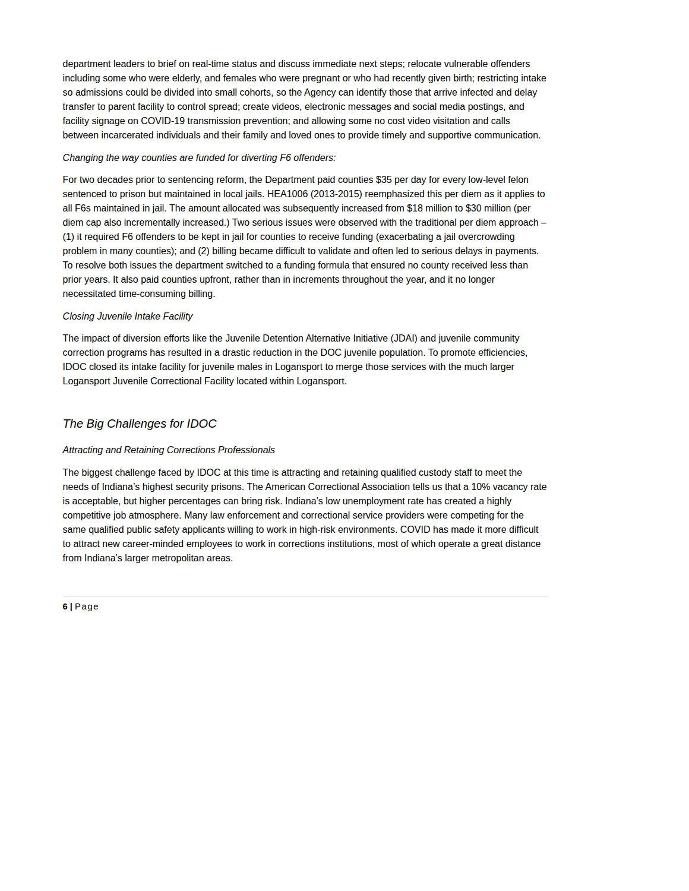department leaders to brief on real-time status and discuss immediate next steps; relocate vulnerable offenders including some who were elderly, and females who were pregnant or who had recently given birth; restricting intake so admissions could be divided into small cohorts, so the Agency can identify those that arrive infected and delay transfer to parent facility to control spread; create videos, electronic messages and social media postings, and facility signage on COVID-19 transmission prevention; and allowing some no cost video visitation and calls between incarcerated individuals and their family and loved ones to provide timely and supportive communication.
Changing the way counties are funded for diverting F6 offenders:
For two decades prior to sentencing reform, the Department paid counties $35 per day for every low-level felon sentenced to prison but maintained in local jails. HEA1006 (2013-2015) reemphasized this per diem as it applies to all F6s maintained in jail. The amount allocated was subsequently increased from $18 million to $30 million (per diem cap also incrementally increased.) Two serious issues were observed with the traditional per diem approach – (1) it required F6 offenders to be kept in jail for counties to receive funding (exacerbating a jail overcrowding problem in many counties); and (2) billing became difficult to validate and often led to serious delays in payments. To resolve both issues the department switched to a funding formula that ensured no county received less than prior years. It also paid counties upfront, rather than in increments throughout the year, and it no longer necessitated time-consuming billing.
Closing Juvenile Intake Facility
The impact of diversion efforts like the Juvenile Detention Alternative Initiative (JDAI) and juvenile community correction programs has resulted in a drastic reduction in the DOC juvenile population. To promote efficiencies, IDOC closed its intake facility for juvenile males in Logansport to merge those services with the much larger Logansport Juvenile Correctional Facility located within Logansport.
The Big Challenges for IDOC
Attracting and Retaining Corrections Professionals
The biggest challenge faced by IDOC at this time is attracting and retaining qualified custody staff to meet the needs of Indiana’s highest security prisons. The American Correctional Association tells us that a 10% vacancy rate is acceptable, but higher percentages can bring risk. Indiana’s low unemployment rate has created a highly competitive job atmosphere. Many law enforcement and correctional service providers were competing for the same qualified public safety applicants willing to work in high-risk environments. COVID has made it more difficult to attract new career-minded employees to work in corrections institutions, most of which operate a great distance from Indiana’s larger metropolitan areas.
6 | Page